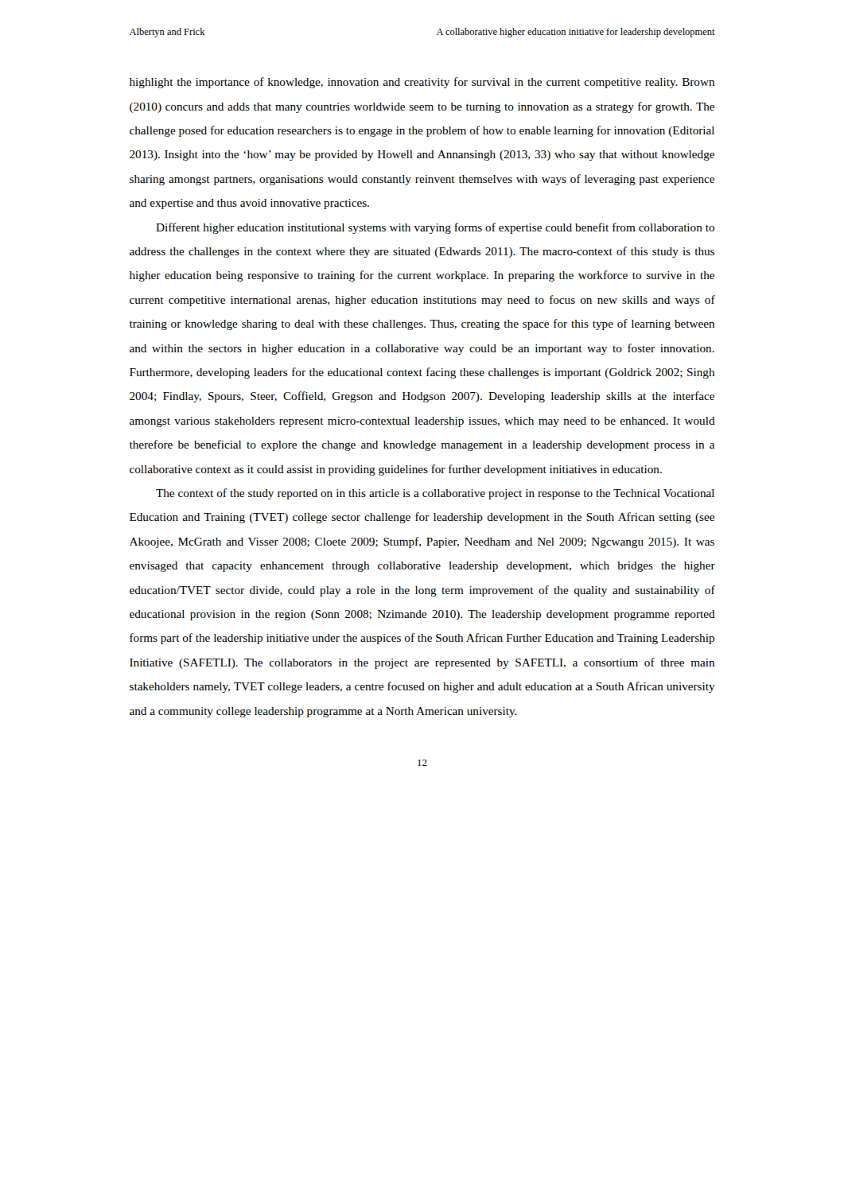Albertyn and Frick
A collaborative higher education initiative for leadership development
highlight the importance of knowledge, innovation and creativity for survival in the current competitive reality. Brown (2010) concurs and adds that many countries worldwide seem to be turning to innovation as a strategy for growth. The challenge posed for education researchers is to engage in the problem of how to enable learning for innovation (Editorial 2013). Insight into the ‘how’ may be provided by Howell and Annansingh (2013, 33) who say that without knowledge sharing amongst partners, organisations would constantly reinvent themselves with ways of leveraging past experience and expertise and thus avoid innovative practices.
Different higher education institutional systems with varying forms of expertise could benefit from collaboration to address the challenges in the context where they are situated (Edwards 2011). The macro-context of this study is thus higher education being responsive to training for the current workplace. In preparing the workforce to survive in the current competitive international arenas, higher education institutions may need to focus on new skills and ways of training or knowledge sharing to deal with these challenges. Thus, creating the space for this type of learning between and within the sectors in higher education in a collaborative way could be an important way to foster innovation. Furthermore, developing leaders for the educational context facing these challenges is important (Goldrick 2002; Singh 2004; Findlay, Spours, Steer, Coffield, Gregson and Hodgson 2007). Developing leadership skills at the interface amongst various stakeholders represent micro-contextual leadership issues, which may need to be enhanced. It would therefore be beneficial to explore the change and knowledge management in a leadership development process in a collaborative context as it could assist in providing guidelines for further development initiatives in education.
The context of the study reported on in this article is a collaborative project in response to the Technical Vocational Education and Training (TVET) college sector challenge for leadership development in the South African setting (see Akoojee, McGrath and Visser 2008; Cloete 2009; Stumpf, Papier, Needham and Nel 2009; Ngcwangu 2015). It was envisaged that capacity enhancement through collaborative leadership development, which bridges the higher education/TVET sector divide, could play a role in the long term improvement of the quality and sustainability of educational provision in the region (Sonn 2008; Nzimande 2010). The leadership development programme reported forms part of the leadership initiative under the auspices of the South African Further Education and Training Leadership Initiative (SAFETLI). The collaborators in the project are represented by SAFETLI, a consortium of three main stakeholders namely, TVET college leaders, a centre focused on higher and adult education at a South African university and a community college leadership programme at a North American university.
12